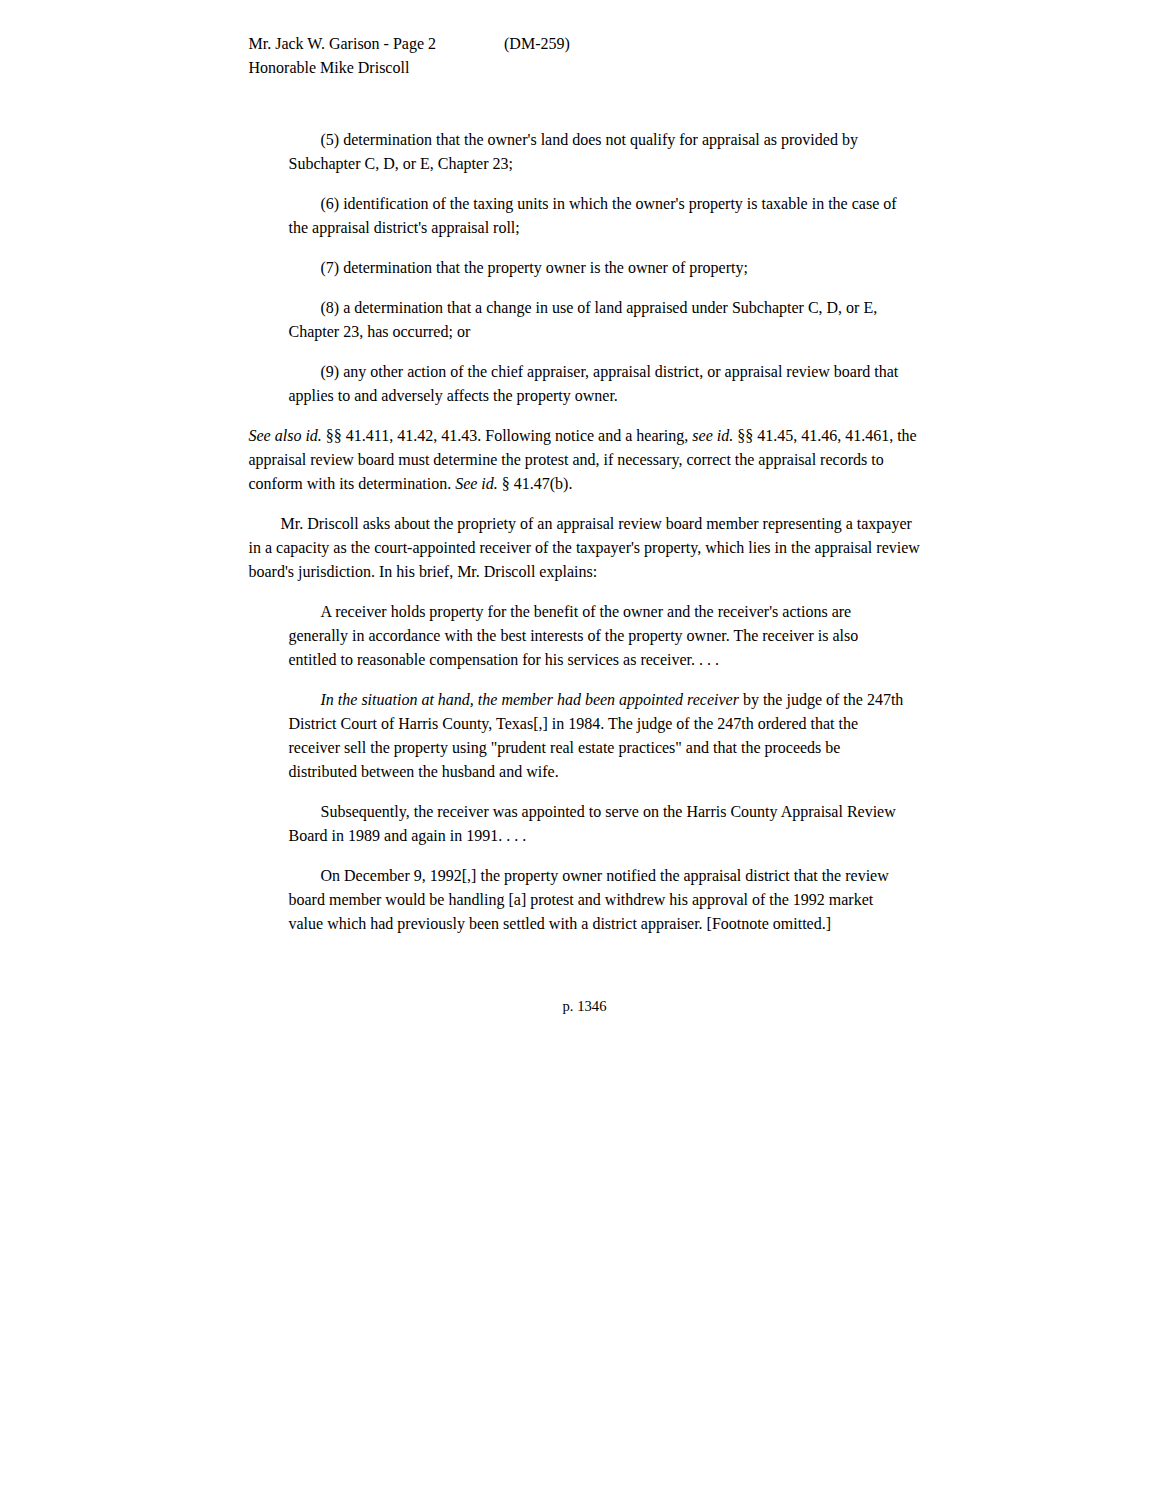Mr. Jack W. Garison - Page 2 (DM-259) Honorable Mike Driscoll
(5) determination that the owner's land does not qualify for appraisal as provided by Subchapter C, D, or E, Chapter 23;
(6) identification of the taxing units in which the owner's property is taxable in the case of the appraisal district's appraisal roll;
(7) determination that the property owner is the owner of property;
(8) a determination that a change in use of land appraised under Subchapter C, D, or E, Chapter 23, has occurred; or
(9) any other action of the chief appraiser, appraisal district, or appraisal review board that applies to and adversely affects the property owner.
See also id. §§ 41.411, 41.42, 41.43. Following notice and a hearing, see id. §§ 41.45, 41.46, 41.461, the appraisal review board must determine the protest and, if necessary, correct the appraisal records to conform with its determination. See id. § 41.47(b).
Mr. Driscoll asks about the propriety of an appraisal review board member representing a taxpayer in a capacity as the court-appointed receiver of the taxpayer's property, which lies in the appraisal review board's jurisdiction. In his brief, Mr. Driscoll explains:
A receiver holds property for the benefit of the owner and the receiver's actions are generally in accordance with the best interests of the property owner. The receiver is also entitled to reasonable compensation for his services as receiver. . . .
In the situation at hand, the member had been appointed receiver by the judge of the 247th District Court of Harris County, Texas[,] in 1984. The judge of the 247th ordered that the receiver sell the property using "prudent real estate practices" and that the proceeds be distributed between the husband and wife.
Subsequently, the receiver was appointed to serve on the Harris County Appraisal Review Board in 1989 and again in 1991. . . .
On December 9, 1992[,] the property owner notified the appraisal district that the review board member would be handling [a] protest and withdrew his approval of the 1992 market value which had previously been settled with a district appraiser. [Footnote omitted.]
p. 1346